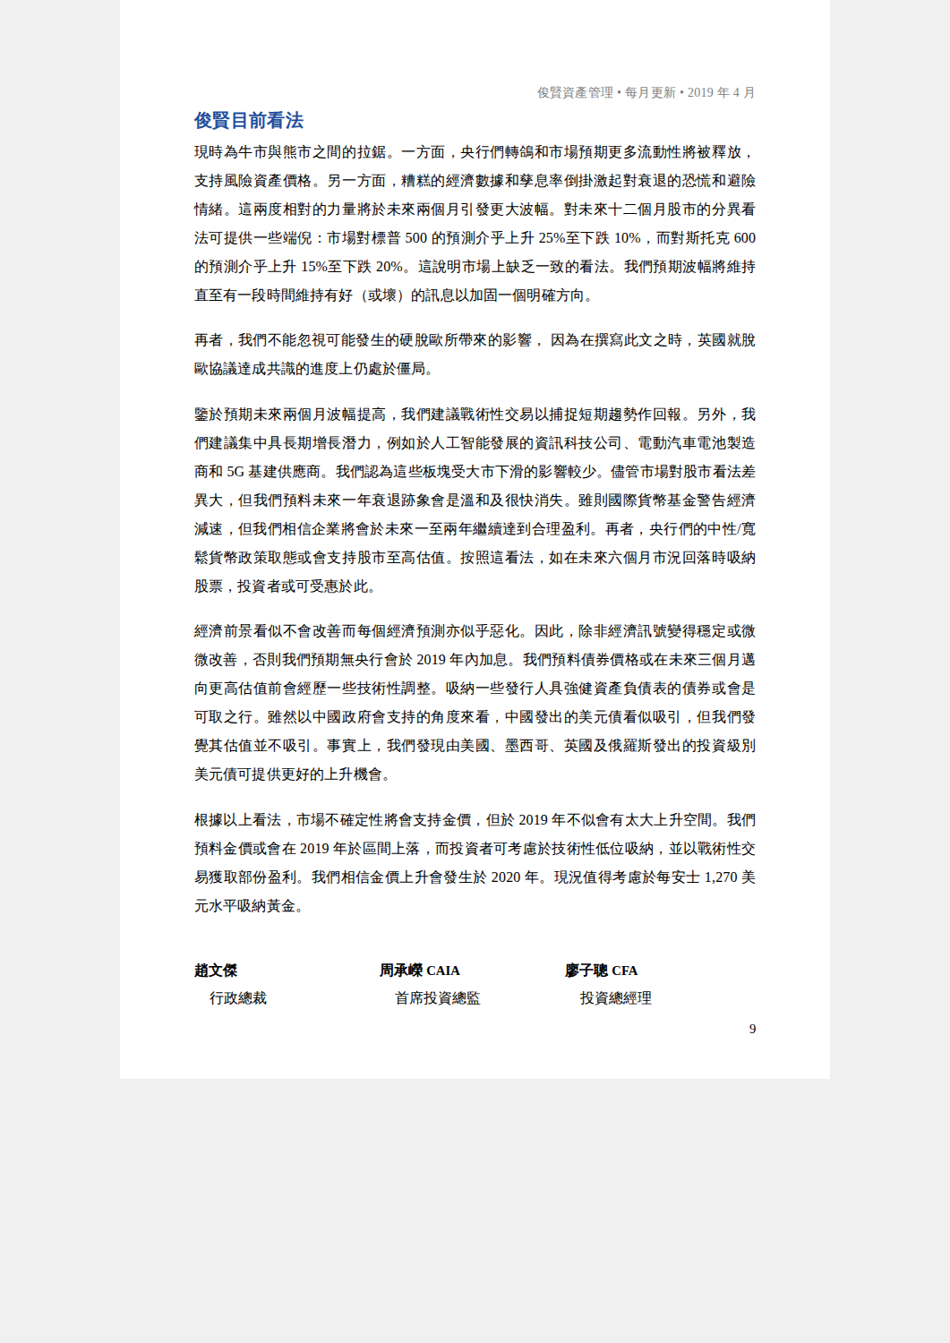俊賢資產管理 • 每月更新 • 2019 年 4 月
俊賢目前看法
現時為牛市與熊市之間的拉鋸。一方面，央行們轉鴿和市場預期更多流動性將被釋放，支持風險資產價格。另一方面，糟糕的經濟數據和孳息率倒掛激起對衰退的恐慌和避險情緒。這兩度相對的力量將於未來兩個月引發更大波幅。對未來十二個月股市的分異看法可提供一些端倪：市場對標普 500 的預測介乎上升 25%至下跌 10%，而對斯托克 600 的預測介乎上升 15%至下跌 20%。這說明市場上缺乏一致的看法。我們預期波幅將維持直至有一段時間維持有好（或壞）的訊息以加固一個明確方向。
再者，我們不能忽視可能發生的硬脫歐所帶來的影響， 因為在撰寫此文之時，英國就脫歐協議達成共識的進度上仍處於僵局。
鑒於預期未來兩個月波幅提高，我們建議戰術性交易以捕捉短期趨勢作回報。另外，我們建議集中具長期增長潛力，例如於人工智能發展的資訊科技公司、電動汽車電池製造商和 5G 基建供應商。我們認為這些板塊受大市下滑的影響較少。儘管市場對股市看法差異大，但我們預料未來一年衰退跡象會是溫和及很快消失。雖則國際貨幣基金警告經濟減速，但我們相信企業將會於未來一至兩年繼續達到合理盈利。再者，央行們的中性/寬鬆貨幣政策取態或會支持股市至高估值。按照這看法，如在未來六個月市況回落時吸納股票，投資者或可受惠於此。
經濟前景看似不會改善而每個經濟預測亦似乎惡化。因此，除非經濟訊號變得穩定或微微改善，否則我們預期無央行會於 2019 年內加息。我們預料債券價格或在未來三個月邁向更高估值前會經歷一些技術性調整。吸納一些發行人具強健資產負債表的債券或會是可取之行。雖然以中國政府會支持的角度來看，中國發出的美元債看似吸引，但我們發覺其估值並不吸引。事實上，我們發現由美國、墨西哥、英國及俄羅斯發出的投資級別美元債可提供更好的上升機會。
根據以上看法，市場不確定性將會支持金價，但於 2019 年不似會有太大上升空間。我們預料金價或會在 2019 年於區間上落，而投資者可考慮於技術性低位吸納，並以戰術性交易獲取部份盈利。我們相信金價上升會發生於 2020 年。現況值得考慮於每安士 1,270 美元水平吸納黃金。
| 趙文傑 | 周承嶸 CAIA | 廖子聰 CFA |
| 行政總裁 | 首席投資總監 | 投資總經理 |
9